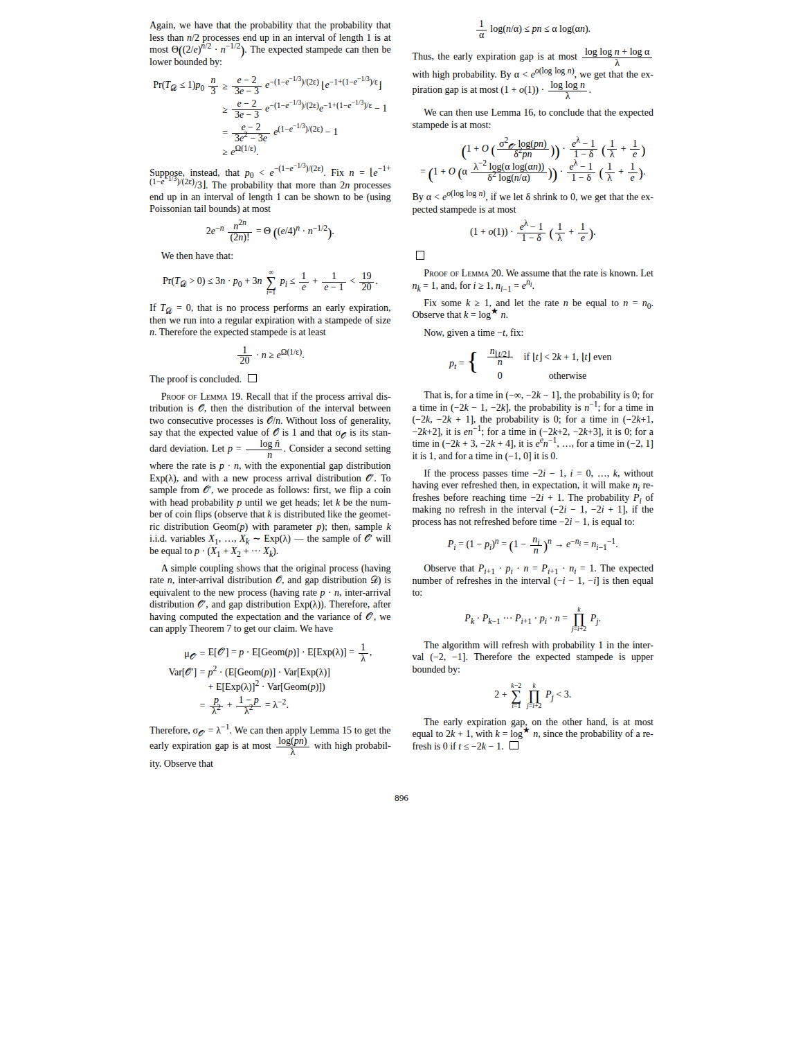Again, we have that the probability that the probability that less than n/2 processes end up in an interval of length 1 is at most Θ((2/e)n/2 · n−1/2). The expected stampede can then be lower bounded by:
| Pr( T 𝒟 ≤ 1) p 0 n 3 | ≥ | e − 2 3 e − 3 e −(1− e −1/3 )/(2ε) ⌊ e −1+(1− e −1/3 )/ε ⌋ |
| | ≥ | e − 2 3 e − 3 e −(1− e −1/3 )/(2ε) e −1+(1− e −1/3 )/ε − 1 |
| | = | e − 2 3 e 2 − 3 e e (1− e −1/3 )/(2ε) − 1 |
| | ≥ | e Ω(1/ε) . |
Suppose, instead, that p0 < e−(1−e−1/3)/(2ε). Fix n = ⌊e−1+(1−e−1/3)/(2ε)/3⌋. The probability that more than 2n processes end up in an interval of length 1 can be shown to be (using Poissonian tail bounds) at most
2e−n n2n(2n)! = Θ ((e/4)n · n−1/2).
We then have that:
Pr(T𝒟 > 0) ≤ 3n · p0 + 3n ∞∑i=1 pi ≤ 1 e + 1 e − 1 < 1920.
If T𝒟 = 0, that is no process performs an early expiration, then we run into a regular expiration with a stampede of size n. Therefore the expected stampede is at least
120 · n ≥ eΩ(1/ε).
The proof is concluded.
Proof of Lemma 19. Recall that if the process arrival distribution is 𝒪, then the distribution of the interval between two consecutive processes is 𝒪/n. Without loss of generality, say that the expected value of 𝒪 is 1 and that σ𝒪 is its standard deviation. Let p = log n̂n. Consider a second setting where the rate is p · n, with the exponential gap distribution Exp(λ), and with a new process arrival distribution 𝒪′. To sample from 𝒪′, we procede as follows: first, we flip a coin with head probability p until we get heads; let k be the number of coin flips (observe that k is distributed like the geometric distribution Geom(p) with parameter p); then, sample k i.i.d. variables X1, …, Xk ∼ Exp(λ) — the sample of 𝒪′ will be equal to p · (X1 + X2 + ··· Xk).
A simple coupling shows that the original process (having rate n, inter-arrival distribution 𝒪, and gap distribution 𝒟) is equivalent to the new process (having rate p · n, inter-arrival distribution 𝒪′, and gap distribution Exp(λ)). Therefore, after having computed the expectation and the variance of 𝒪′, we can apply Theorem 7 to get our claim. We have
| μ 𝒪′ | = | E[𝒪′] = p · E[Geom( p )] · E[Exp(λ)] = 1 λ , |
| Var[𝒪′] | = | p 2 · (E[Geom( p )] · Var[Exp(λ)] |
| | | + E[Exp(λ)] 2 · Var[Geom( p )]) |
| | = | p λ 2 + 1 − p λ 2 = λ −2 . |
Therefore, σ𝒪′ = λ−1. We can then apply Lemma 15 to get the early expiration gap is at most log(pn) λ with high probability. Observe that
1 α log(n/α) ≤ pn ≤ α log(αn).
Thus, the early expiration gap is at most log log n + log α λ with high probability. By α < eo(log log n), we get that the expiration gap is at most (1 + o(1)) · log log n λ.
We can then use Lemma 16, to conclude that the expected stampede is at most:
| ( 1 + O ( σ 2 𝒪′ log( pn ) δ 2 pn ) ) · e λ − 1 1 − δ ( 1 λ + 1 e ) |
| = ( 1 + O ( α λ −2 log(α log(α n )) δ 2 log( n /α) ) ) · e λ − 1 1 − δ ( 1 λ + 1 e ) . |
By α < eo(log log n), if we let δ shrink to 0, we get that the expected stampede is at most
(1 + o(1)) · eλ − 11 − δ (1 λ + 1 e).
Proof of Lemma 20. We assume that the rate is known. Let nk = 1, and, for i ≥ 1, ni−1 = eni.
Fix some k ≥ 1, and let the rate n be equal to n = n0. Observe that k = log★ n.
Now, given a time −t, fix:
pt = {
| n ⌊ t /2⌋ n | if ⌊ t ⌋ < 2 k + 1, ⌊ t ⌋ even |
| 0 | otherwise |
That is, for a time in (−∞, −2k − 1], the probability is 0; for a time in (−2k − 1, −2k], the probability is n−1; for a time in (−2k, −2k + 1], the probability is 0; for a time in (−2k+1, −2k+2], it is en−1; for a time in (−2k+2, −2k+3], it is 0; for a time in (−2k + 3, −2k + 4], it is een−1, …, for a time in (−2, 1] it is 1, and for a time in (−1, 0] it is 0.
If the process passes time −2i − 1, i = 0, …, k, without having ever refreshed then, in expectation, it will make ni refreshes before reaching time −2i + 1. The probability Pi of making no refresh in the interval (−2i − 1, −2i + 1], if the process has not refreshed before time −2i − 1, is equal to:
Pi = (1 − pi)n = (1 − ni n)n → e−ni = ni−1−1.
Observe that Pi+1 · pi · n = Pi+1 · ni = 1. The expected number of refreshes in the interval (−i − 1, −i] is then equal to:
Pk · Pk−1 ··· Pi+1 · pi · n = k∏j=i+2 Pj.
The algorithm will refresh with probability 1 in the interval (−2, −1]. Therefore the expected stampede is upper bounded by:
2 + k−2∑i=1 k∏j=i+2 Pj < 3.
The early expiration gap, on the other hand, is at most equal to 2k + 1, with k = log★ n, since the probability of a refresh is 0 if t ≤ −2k − 1.
896